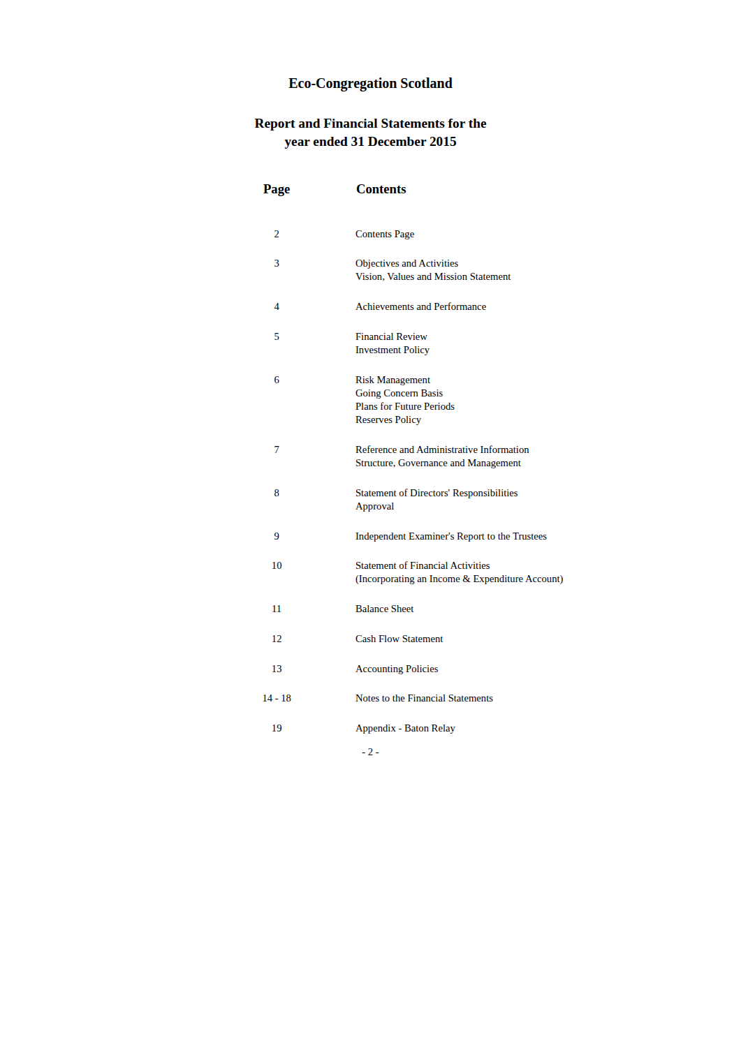Eco-Congregation Scotland
Report and Financial Statements for the
year ended 31 December 2015
| Page | Contents |
| --- | --- |
| 2 | Contents Page |
| 3 | Objectives and Activities Vision, Values and Mission Statement |
| 4 | Achievements and Performance |
| 5 | Financial Review Investment Policy |
| 6 | Risk Management Going Concern Basis Plans for Future Periods Reserves Policy |
| 7 | Reference and Administrative Information Structure, Governance and Management |
| 8 | Statement of Directors' Responsibilities Approval |
| 9 | Independent Examiner's Report to the Trustees |
| 10 | Statement of Financial Activities (Incorporating an Income & Expenditure Account) |
| 11 | Balance Sheet |
| 12 | Cash Flow Statement |
| 13 | Accounting Policies |
| 14 - 18 | Notes to the Financial Statements |
| 19 | Appendix - Baton Relay |
- 2 -